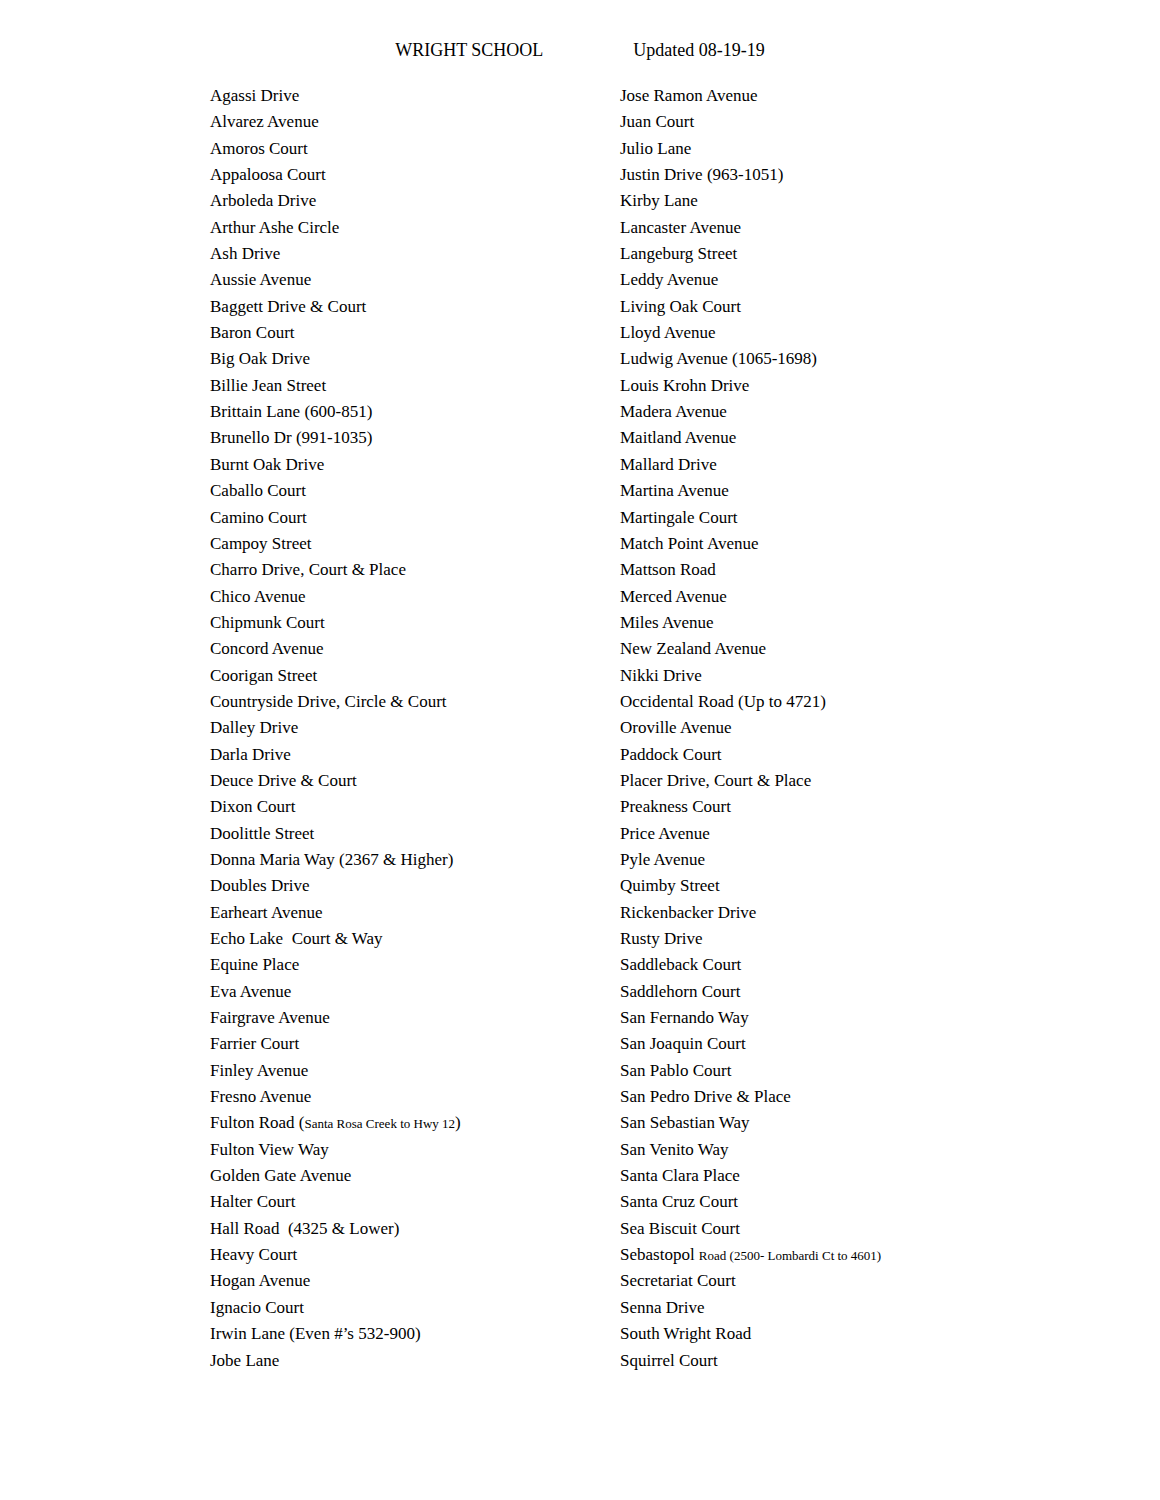WRIGHT SCHOOL
Updated 08-19-19
Agassi Drive
Alvarez Avenue
Amoros Court
Appaloosa Court
Arboleda Drive
Arthur Ashe Circle
Ash Drive
Aussie Avenue
Baggett Drive & Court
Baron Court
Big Oak Drive
Billie Jean Street
Brittain Lane (600-851)
Brunello Dr (991-1035)
Burnt Oak Drive
Caballo Court
Camino Court
Campoy Street
Charro Drive, Court & Place
Chico Avenue
Chipmunk Court
Concord Avenue
Coorigan Street
Countryside Drive, Circle & Court
Dalley Drive
Darla Drive
Deuce Drive & Court
Dixon Court
Doolittle Street
Donna Maria Way (2367 & Higher)
Doubles Drive
Earheart Avenue
Echo Lake Court & Way
Equine Place
Eva Avenue
Fairgrave Avenue
Farrier Court
Finley Avenue
Fresno Avenue
Fulton Road (Santa Rosa Creek to Hwy 12)
Fulton View Way
Golden Gate Avenue
Halter Court
Hall Road (4325 & Lower)
Heavy Court
Hogan Avenue
Ignacio Court
Irwin Lane (Even #’s 532-900)
Jobe Lane
Jose Ramon Avenue
Juan Court
Julio Lane
Justin Drive (963-1051)
Kirby Lane
Lancaster Avenue
Langeburg Street
Leddy Avenue
Living Oak Court
Lloyd Avenue
Ludwig Avenue (1065-1698)
Louis Krohn Drive
Madera Avenue
Maitland Avenue
Mallard Drive
Martina Avenue
Martingale Court
Match Point Avenue
Mattson Road
Merced Avenue
Miles Avenue
New Zealand Avenue
Nikki Drive
Occidental Road (Up to 4721)
Oroville Avenue
Paddock Court
Placer Drive, Court & Place
Preakness Court
Price Avenue
Pyle Avenue
Quimby Street
Rickenbacker Drive
Rusty Drive
Saddleback Court
Saddlehorn Court
San Fernando Way
San Joaquin Court
San Pablo Court
San Pedro Drive & Place
San Sebastian Way
San Venito Way
Santa Clara Place
Santa Cruz Court
Sea Biscuit Court
Sebastopol Road (2500- Lombardi Ct to 4601)
Secretariat Court
Senna Drive
South Wright Road
Squirrel Court